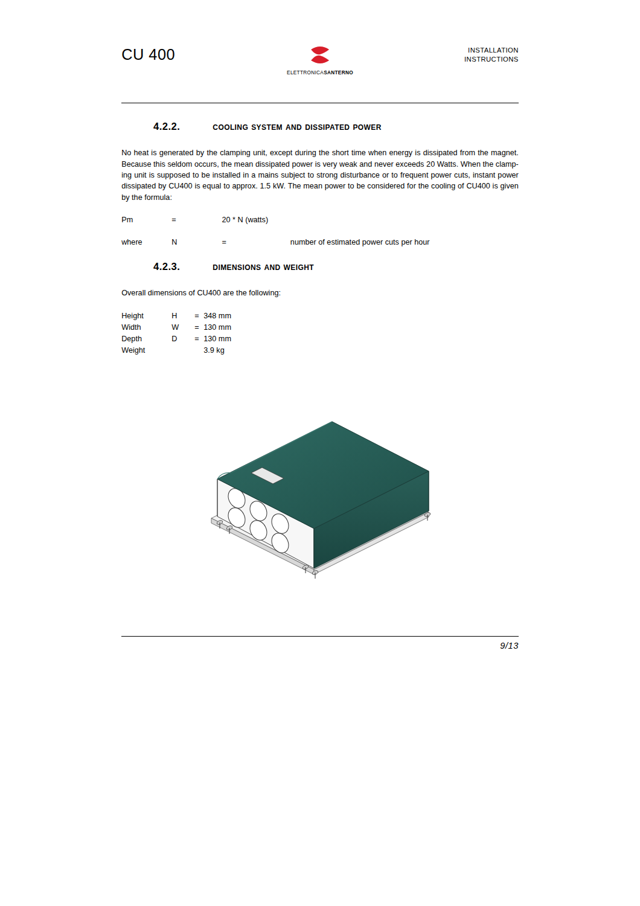CU 400
ELETTRONICASANTERNO
INSTALLATION
INSTRUCTIONS
4.2.2. Cooling System and Dissipated Power
No heat is generated by the clamping unit, except during the short time when energy is dissipated from the magnet. Because this seldom occurs, the mean dissipated power is very weak and never exceeds 20 Watts. When the clamping unit is supposed to be installed in a mains subject to strong disturbance or to frequent power cuts, instant power dissipated by CU400 is equal to approx. 1.5 kW. The mean power to be considered for the cooling of CU400 is given by the formula:
Pm
=
20 * N (watts)
where
N
=number of estimated power cuts per hour
4.2.3. Dimensions and Weight
Overall dimensions of CU400 are the following:
Height H=348 mm
Width W=130 mm
Depth D=130 mm
Weight 3.9 kg
9/13